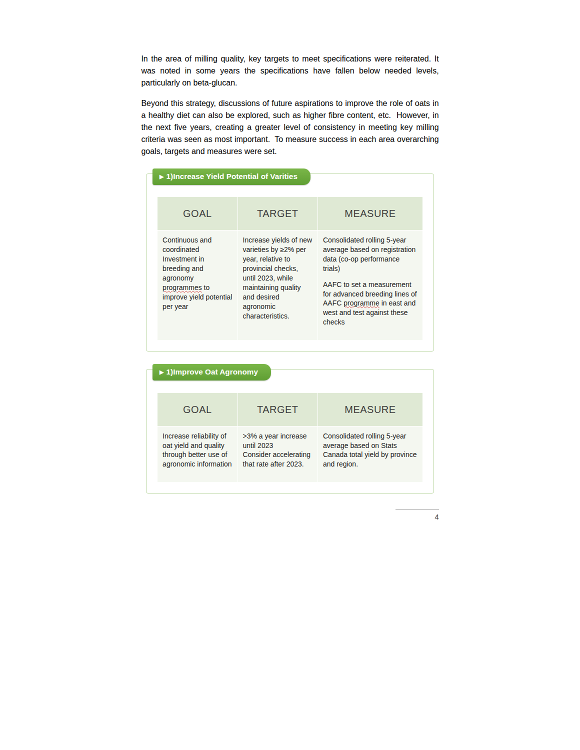In the area of milling quality, key targets to meet specifications were reiterated. It was noted in some years the specifications have fallen below needed levels, particularly on beta-glucan.
Beyond this strategy, discussions of future aspirations to improve the role of oats in a healthy diet can also be explored, such as higher fibre content, etc. However, in the next five years, creating a greater level of consistency in meeting key milling criteria was seen as most important. To measure success in each area overarching goals, targets and measures were set.
1)Increase Yield Potential of Varities
| GOAL | TARGET | MEASURE |
| --- | --- | --- |
| Continuous and coordinated Investment in breeding and agronomy programmes to improve yield potential per year | Increase yields of new varieties by ≥2% per year, relative to provincial checks, until 2023, while maintaining quality and desired agronomic characteristics. | Consolidated rolling 5-year average based on registration data (co-op performance trials) AAFC to set a measurement for advanced breeding lines of AAFC programme in east and west and test against these checks |
1)Improve Oat Agronomy
| GOAL | TARGET | MEASURE |
| --- | --- | --- |
| Increase reliability of oat yield and quality through better use of agronomic information | >3% a year increase until 2023 Consider accelerating that rate after 2023. | Consolidated rolling 5-year average based on Stats Canada total yield by province and region. |
4